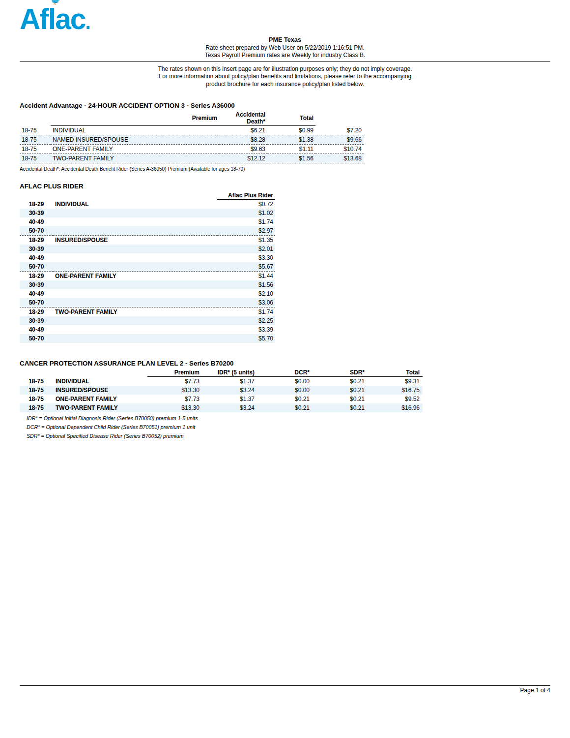Aflac.🐦
PME Texas
Rate sheet prepared by Web User on 5/22/2019 1:16:51 PM.
Texas Payroll Premium rates are Weekly for industry Class B.
The rates shown on this insert page are for illustration purposes only; they do not imply coverage.
For more information about policy/plan benefits and limitations, please refer to the accompanying
product brochure for each insurance policy/plan listed below.
Accident Advantage - 24-HOUR ACCIDENT OPTION 3 - Series A36000
| | Premium | Accidental Death* | Total |
| --- | --- | --- | --- |
| 18-75 | INDIVIDUAL | $6.21 | $0.99 | $7.20 |
| 18-75 | NAMED INSURED/SPOUSE | $8.28 | $1.38 | $9.66 |
| 18-75 | ONE-PARENT FAMILY | $9.63 | $1.11 | $10.74 |
| 18-75 | TWO-PARENT FAMILY | $12.12 | $1.56 | $13.68 |
Accidental Death*: Accidental Death Benefit Rider (Series A-36050) Premium (Available for ages 18-70)
AFLAC PLUS RIDER
| | | Aflac Plus Rider |
| --- | --- | --- |
| 18-29 | INDIVIDUAL | $0.72 |
| 30-39 | | $1.02 |
| 40-49 | | $1.74 |
| 50-70 | | $2.97 |
| 18-29 | INSURED/SPOUSE | $1.35 |
| 30-39 | | $2.01 |
| 40-49 | | $3.30 |
| 50-70 | | $5.67 |
| 18-29 | ONE-PARENT FAMILY | $1.44 |
| 30-39 | | $1.56 |
| 40-49 | | $2.10 |
| 50-70 | | $3.06 |
| 18-29 | TWO-PARENT FAMILY | $1.74 |
| 30-39 | | $2.25 |
| 40-49 | | $3.39 |
| 50-70 | | $5.70 |
CANCER PROTECTION ASSURANCE PLAN LEVEL 2 - Series B70200
| | | Premium | IDR* (5 units) | DCR* | SDR* | Total |
| --- | --- | --- | --- | --- | --- | --- |
| 18-75 | INDIVIDUAL | $7.73 | $1.37 | $0.00 | $0.21 | $9.31 |
| 18-75 | INSURED/SPOUSE | $13.30 | $3.24 | $0.00 | $0.21 | $16.75 |
| 18-75 | ONE-PARENT FAMILY | $7.73 | $1.37 | $0.21 | $0.21 | $9.52 |
| 18-75 | TWO-PARENT FAMILY | $13.30 | $3.24 | $0.21 | $0.21 | $16.96 |
IDR* = Optional Initial Diagnosis Rider (Series B70050) premium 1-5 units
DCR* = Optional Dependent Child Rider (Series B70051) premium 1 unit
SDR* = Optional Specified Disease Rider (Series B70052) premium
Page 1 of 4